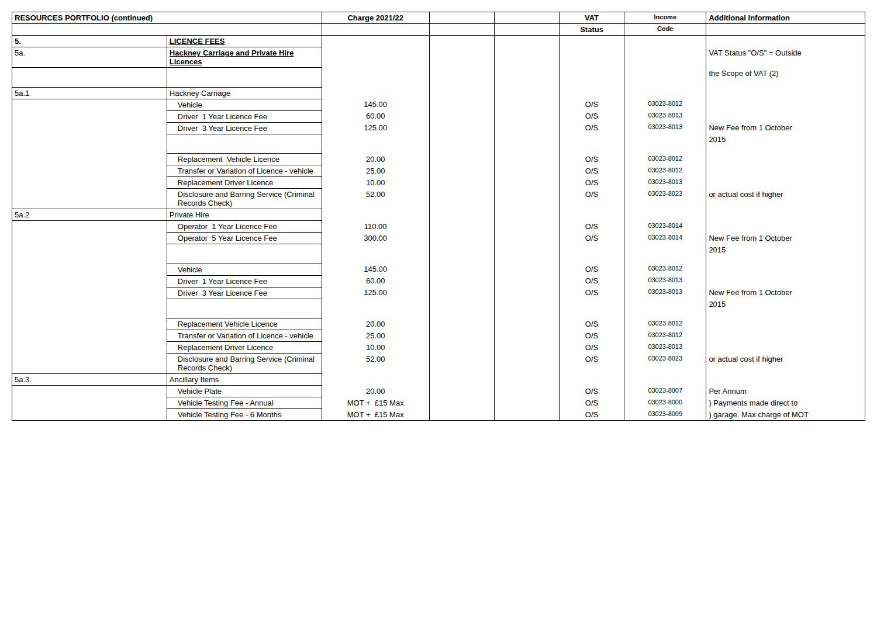| RESOURCES PORTFOLIO (continued) | Charge 2021/22 | | | VAT | Income | Additional Information |
| --- | --- | --- | --- | --- | --- | --- |
| | | | | Status | Code | |
| 5. | LICENCE FEES | | | | | | |
| 5a. | Hackney Carriage and Private Hire Licences | | | | | | VAT Status "O/S" = Outside |
| | | | | | | | the Scope of VAT (2) |
| 5a.1 | Hackney Carriage | | | | | | |
| | Vehicle | 145.00 | | | O/S | 03023-8012 | |
| | Driver 1 Year Licence Fee | 60.00 | | | O/S | 03023-8013 | |
| | Driver 3 Year Licence Fee | 125.00 | | | O/S | 03023-8013 | New Fee from 1 October |
| | | | | | | | 2015 |
| | Replacement Vehicle Licence | 20.00 | | | O/S | 03023-8012 | |
| | Transfer or Variation of Licence - vehicle | 25.00 | | | O/S | 03023-8012 | |
| | Replacement Driver Licence | 10.00 | | | O/S | 03023-8013 | |
| | Disclosure and Barring Service (Criminal Records Check) | 52.00 | | | O/S | 03023-8023 | or actual cost if higher |
| 5a.2 | Private Hire | | | | | | |
| | Operator 1 Year Licence Fee | 110.00 | | | O/S | 03023-8014 | |
| | Operator 5 Year Licence Fee | 300.00 | | | O/S | 03023-8014 | New Fee from 1 October |
| | | | | | | | 2015 |
| | Vehicle | 145.00 | | | O/S | 03023-8012 | |
| | Driver 1 Year Licence Fee | 60.00 | | | O/S | 03023-8013 | |
| | Driver 3 Year Licence Fee | 125.00 | | | O/S | 03023-8013 | New Fee from 1 October |
| | | | | | | | 2015 |
| | Replacement Vehicle Licence | 20.00 | | | O/S | 03023-8012 | |
| | Transfer or Variation of Licence - vehicle | 25.00 | | | O/S | 03023-8012 | |
| | Replacement Driver Licence | 10.00 | | | O/S | 03023-8013 | |
| | Disclosure and Barring Service (Criminal Records Check) | 52.00 | | | O/S | 03023-8023 | or actual cost if higher |
| 5a.3 | Ancillary Items | | | | | | |
| | Vehicle Plate | 20.00 | | | O/S | 03023-8007 | Per Annum |
| | Vehicle Testing Fee - Annual | MOT + £15 Max | | | O/S | 03023-8000 | ) Payments made direct to |
| | Vehicle Testing Fee - 6 Months | MOT + £15 Max | | | O/S | 03023-8009 | ) garage. Max charge of MOT |